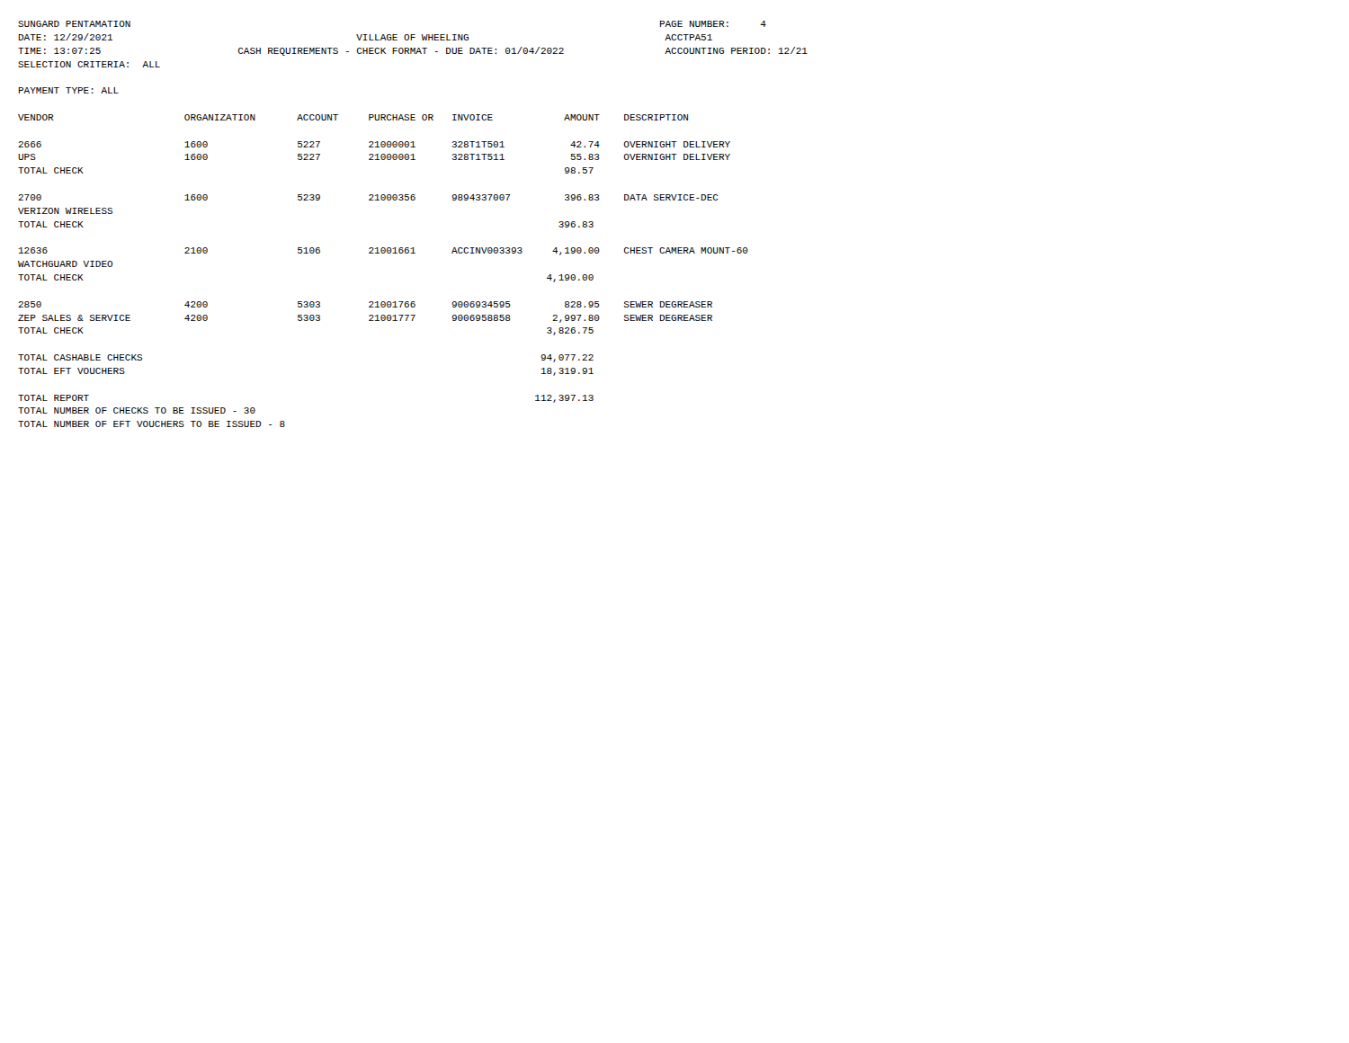SUNGARD PENTAMATION                                                                                         PAGE NUMBER:     4
DATE: 12/29/2021                                         VILLAGE OF WHEELING                                 ACCTPA51
TIME: 13:07:25                       CASH REQUIREMENTS - CHECK FORMAT - DUE DATE: 01/04/2022                 ACCOUNTING PERIOD: 12/21
SELECTION CRITERIA:  ALL

PAYMENT TYPE: ALL

VENDOR                      ORGANIZATION       ACCOUNT     PURCHASE OR   INVOICE            AMOUNT    DESCRIPTION

2666                        1600               5227        21000001      328T1T501           42.74    OVERNIGHT DELIVERY
UPS                         1600               5227        21000001      328T1T511           55.83    OVERNIGHT DELIVERY
TOTAL CHECK                                                                                 98.57

2700                        1600               5239        21000356      9894337007         396.83    DATA SERVICE-DEC
VERIZON WIRELESS
TOTAL CHECK                                                                                396.83

12636                       2100               5106        21001661      ACCINV003393     4,190.00    CHEST CAMERA MOUNT-60
WATCHGUARD VIDEO
TOTAL CHECK                                                                              4,190.00

2850                        4200               5303        21001766      9006934595         828.95    SEWER DEGREASER
ZEP SALES & SERVICE         4200               5303        21001777      9006958858       2,997.80    SEWER DEGREASER
TOTAL CHECK                                                                              3,826.75

TOTAL CASHABLE CHECKS                                                                   94,077.22
TOTAL EFT VOUCHERS                                                                      18,319.91

TOTAL REPORT                                                                           112,397.13
TOTAL NUMBER OF CHECKS TO BE ISSUED - 30
TOTAL NUMBER OF EFT VOUCHERS TO BE ISSUED - 8